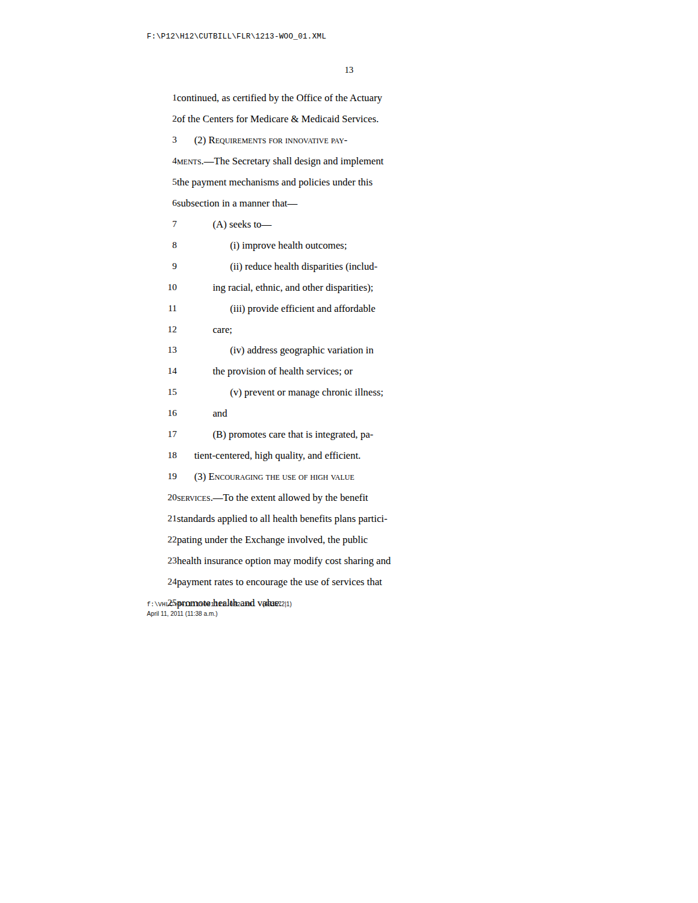F:\P12\H12\CUTBILL\FLR\1213-WOO_01.XML
13
| 1 | continued, as certified by the Office of the Actuary |
| 2 | of the Centers for Medicare & Medicaid Services. |
| 3 | (2) Requirements for innovative pay- |
| 4 | ments .—The Secretary shall design and implement |
| 5 | the payment mechanisms and policies under this |
| 6 | subsection in a manner that— |
| 7 | (A) seeks to— |
| 8 | (i) improve health outcomes; |
| 9 | (ii) reduce health disparities (includ- |
| 10 | ing racial, ethnic, and other disparities); |
| 11 | (iii) provide efficient and affordable |
| 12 | care; |
| 13 | (iv) address geographic variation in |
| 14 | the provision of health services; or |
| 15 | (v) prevent or manage chronic illness; |
| 16 | and |
| 17 | (B) promotes care that is integrated, pa- |
| 18 | tient-centered, high quality, and efficient. |
| 19 | (3) Encouraging the use of high value |
| 20 | services .—To the extent allowed by the benefit |
| 21 | standards applied to all health benefits plans partici- |
| 22 | pating under the Exchange involved, the public |
| 23 | health insurance option may modify cost sharing and |
| 24 | payment rates to encourage the use of services that |
| 25 | promote health and value. |
f:\VHLC\041111\041111.082.xml (493572|1)
April 11, 2011 (11:38 a.m.)